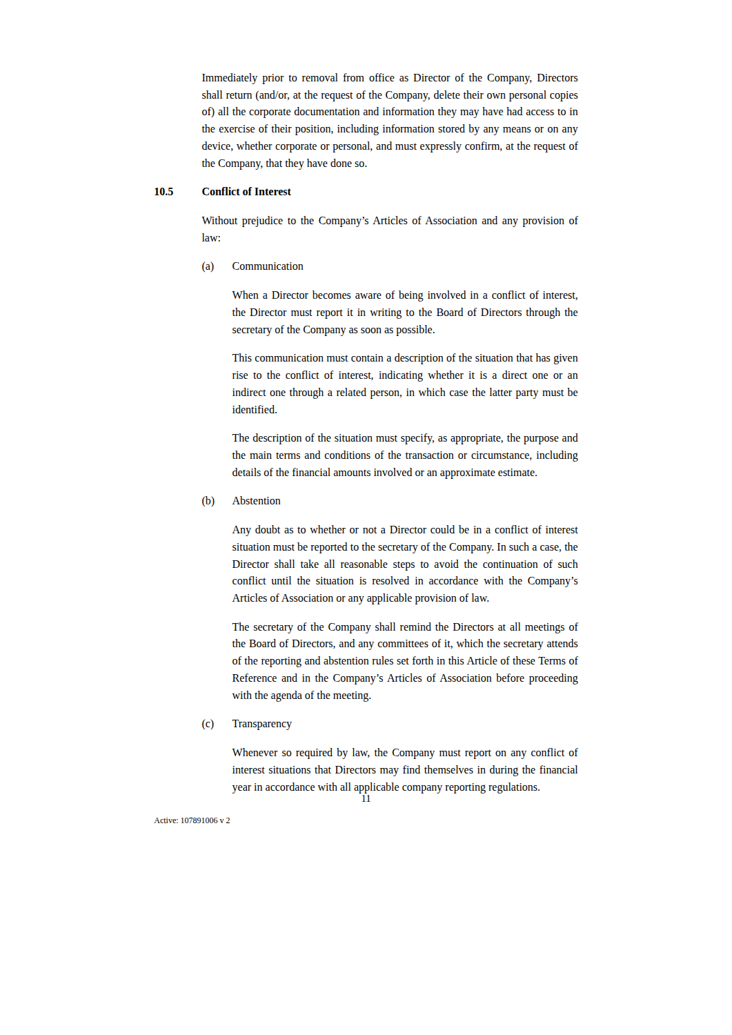Immediately prior to removal from office as Director of the Company, Directors shall return (and/or, at the request of the Company, delete their own personal copies of) all the corporate documentation and information they may have had access to in the exercise of their position, including information stored by any means or on any device, whether corporate or personal, and must expressly confirm, at the request of the Company, that they have done so.
10.5 Conflict of Interest
Without prejudice to the Company’s Articles of Association and any provision of law:
(a)
Communication
When a Director becomes aware of being involved in a conflict of interest, the Director must report it in writing to the Board of Directors through the secretary of the Company as soon as possible.
This communication must contain a description of the situation that has given rise to the conflict of interest, indicating whether it is a direct one or an indirect one through a related person, in which case the latter party must be identified.
The description of the situation must specify, as appropriate, the purpose and the main terms and conditions of the transaction or circumstance, including details of the financial amounts involved or an approximate estimate.
(b)
Abstention
Any doubt as to whether or not a Director could be in a conflict of interest situation must be reported to the secretary of the Company. In such a case, the Director shall take all reasonable steps to avoid the continuation of such conflict until the situation is resolved in accordance with the Company’s Articles of Association or any applicable provision of law.
The secretary of the Company shall remind the Directors at all meetings of the Board of Directors, and any committees of it, which the secretary attends of the reporting and abstention rules set forth in this Article of these Terms of Reference and in the Company’s Articles of Association before proceeding with the agenda of the meeting.
(c)
Transparency
Whenever so required by law, the Company must report on any conflict of interest situations that Directors may find themselves in during the financial year in accordance with all applicable company reporting regulations.
11
Active: 107891006 v 2